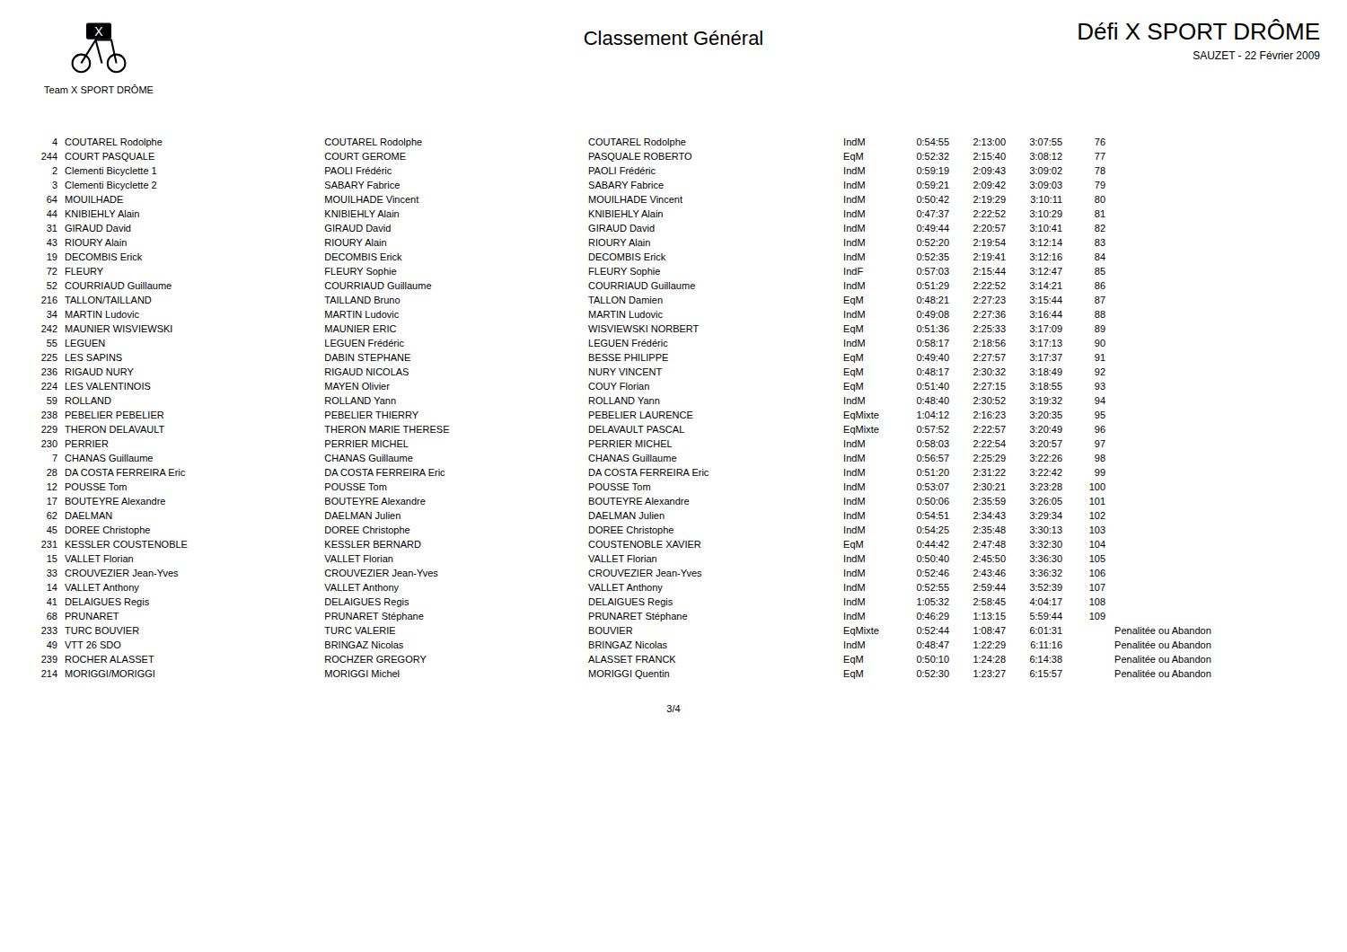X
Team X SPORT DRÔME
Défi X SPORT DRÔME
SAUZET - 22 Février 2009
Classement Général
| 4 | COUTAREL Rodolphe | COUTAREL Rodolphe | COUTAREL Rodolphe | IndM | 0:54:55 | 2:13:00 | 3:07:55 | 76 | |
| 244 | COURT PASQUALE | COURT GEROME | PASQUALE ROBERTO | EqM | 0:52:32 | 2:15:40 | 3:08:12 | 77 | |
| 2 | Clementi Bicyclette 1 | PAOLI Frédéric | PAOLI Frédéric | IndM | 0:59:19 | 2:09:43 | 3:09:02 | 78 | |
| 3 | Clementi Bicyclette 2 | SABARY Fabrice | SABARY Fabrice | IndM | 0:59:21 | 2:09:42 | 3:09:03 | 79 | |
| 64 | MOUILHADE | MOUILHADE Vincent | MOUILHADE Vincent | IndM | 0:50:42 | 2:19:29 | 3:10:11 | 80 | |
| 44 | KNIBIEHLY Alain | KNIBIEHLY Alain | KNIBIEHLY Alain | IndM | 0:47:37 | 2:22:52 | 3:10:29 | 81 | |
| 31 | GIRAUD David | GIRAUD David | GIRAUD David | IndM | 0:49:44 | 2:20:57 | 3:10:41 | 82 | |
| 43 | RIOURY Alain | RIOURY Alain | RIOURY Alain | IndM | 0:52:20 | 2:19:54 | 3:12:14 | 83 | |
| 19 | DECOMBIS Erick | DECOMBIS Erick | DECOMBIS Erick | IndM | 0:52:35 | 2:19:41 | 3:12:16 | 84 | |
| 72 | FLEURY | FLEURY Sophie | FLEURY Sophie | IndF | 0:57:03 | 2:15:44 | 3:12:47 | 85 | |
| 52 | COURRIAUD Guillaume | COURRIAUD Guillaume | COURRIAUD Guillaume | IndM | 0:51:29 | 2:22:52 | 3:14:21 | 86 | |
| 216 | TALLON/TAILLAND | TAILLAND Bruno | TALLON Damien | EqM | 0:48:21 | 2:27:23 | 3:15:44 | 87 | |
| 34 | MARTIN Ludovic | MARTIN Ludovic | MARTIN Ludovic | IndM | 0:49:08 | 2:27:36 | 3:16:44 | 88 | |
| 242 | MAUNIER WISVIEWSKI | MAUNIER ERIC | WISVIEWSKI NORBERT | EqM | 0:51:36 | 2:25:33 | 3:17:09 | 89 | |
| 55 | LEGUEN | LEGUEN Frédéric | LEGUEN Frédéric | IndM | 0:58:17 | 2:18:56 | 3:17:13 | 90 | |
| 225 | LES SAPINS | DABIN STEPHANE | BESSE PHILIPPE | EqM | 0:49:40 | 2:27:57 | 3:17:37 | 91 | |
| 236 | RIGAUD NURY | RIGAUD NICOLAS | NURY VINCENT | EqM | 0:48:17 | 2:30:32 | 3:18:49 | 92 | |
| 224 | LES VALENTINOIS | MAYEN Olivier | COUY Florian | EqM | 0:51:40 | 2:27:15 | 3:18:55 | 93 | |
| 59 | ROLLAND | ROLLAND Yann | ROLLAND Yann | IndM | 0:48:40 | 2:30:52 | 3:19:32 | 94 | |
| 238 | PEBELIER PEBELIER | PEBELIER THIERRY | PEBELIER LAURENCE | EqMixte | 1:04:12 | 2:16:23 | 3:20:35 | 95 | |
| 229 | THERON DELAVAULT | THERON MARIE THERESE | DELAVAULT PASCAL | EqMixte | 0:57:52 | 2:22:57 | 3:20:49 | 96 | |
| 230 | PERRIER | PERRIER MICHEL | PERRIER MICHEL | IndM | 0:58:03 | 2:22:54 | 3:20:57 | 97 | |
| 7 | CHANAS Guillaume | CHANAS Guillaume | CHANAS Guillaume | IndM | 0:56:57 | 2:25:29 | 3:22:26 | 98 | |
| 28 | DA COSTA FERREIRA Eric | DA COSTA FERREIRA Eric | DA COSTA FERREIRA Eric | IndM | 0:51:20 | 2:31:22 | 3:22:42 | 99 | |
| 12 | POUSSE Tom | POUSSE Tom | POUSSE Tom | IndM | 0:53:07 | 2:30:21 | 3:23:28 | 100 | |
| 17 | BOUTEYRE Alexandre | BOUTEYRE Alexandre | BOUTEYRE Alexandre | IndM | 0:50:06 | 2:35:59 | 3:26:05 | 101 | |
| 62 | DAELMAN | DAELMAN Julien | DAELMAN Julien | IndM | 0:54:51 | 2:34:43 | 3:29:34 | 102 | |
| 45 | DOREE Christophe | DOREE Christophe | DOREE Christophe | IndM | 0:54:25 | 2:35:48 | 3:30:13 | 103 | |
| 231 | KESSLER COUSTENOBLE | KESSLER BERNARD | COUSTENOBLE XAVIER | EqM | 0:44:42 | 2:47:48 | 3:32:30 | 104 | |
| 15 | VALLET Florian | VALLET Florian | VALLET Florian | IndM | 0:50:40 | 2:45:50 | 3:36:30 | 105 | |
| 33 | CROUVEZIER Jean-Yves | CROUVEZIER Jean-Yves | CROUVEZIER Jean-Yves | IndM | 0:52:46 | 2:43:46 | 3:36:32 | 106 | |
| 14 | VALLET Anthony | VALLET Anthony | VALLET Anthony | IndM | 0:52:55 | 2:59:44 | 3:52:39 | 107 | |
| 41 | DELAIGUES Regis | DELAIGUES Regis | DELAIGUES Regis | IndM | 1:05:32 | 2:58:45 | 4:04:17 | 108 | |
| 68 | PRUNARET | PRUNARET Stéphane | PRUNARET Stéphane | IndM | 0:46:29 | 1:13:15 | 5:59:44 | 109 | |
| 233 | TURC BOUVIER | TURC VALERIE | BOUVIER | EqMixte | 0:52:44 | 1:08:47 | 6:01:31 | | Penalitée ou Abandon |
| 49 | VTT 26 SDO | BRINGAZ Nicolas | BRINGAZ Nicolas | IndM | 0:48:47 | 1:22:29 | 6:11:16 | | Penalitée ou Abandon |
| 239 | ROCHER ALASSET | ROCHZER GREGORY | ALASSET FRANCK | EqM | 0:50:10 | 1:24:28 | 6:14:38 | | Penalitée ou Abandon |
| 214 | MORIGGI/MORIGGI | MORIGGI Michel | MORIGGI Quentin | EqM | 0:52:30 | 1:23:27 | 6:15:57 | | Penalitée ou Abandon |
3/4